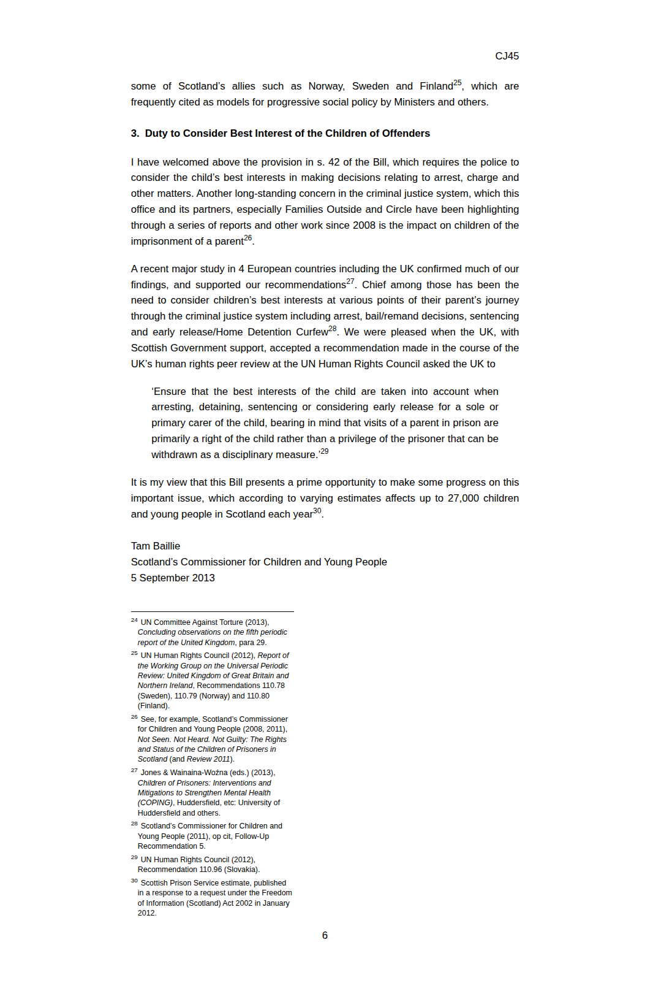CJ45
some of Scotland’s allies such as Norway, Sweden and Finland25, which are frequently cited as models for progressive social policy by Ministers and others.
3. Duty to Consider Best Interest of the Children of Offenders
I have welcomed above the provision in s. 42 of the Bill, which requires the police to consider the child’s best interests in making decisions relating to arrest, charge and other matters. Another long-standing concern in the criminal justice system, which this office and its partners, especially Families Outside and Circle have been highlighting through a series of reports and other work since 2008 is the impact on children of the imprisonment of a parent26.
A recent major study in 4 European countries including the UK confirmed much of our findings, and supported our recommendations27. Chief among those has been the need to consider children’s best interests at various points of their parent’s journey through the criminal justice system including arrest, bail/remand decisions, sentencing and early release/Home Detention Curfew28. We were pleased when the UK, with Scottish Government support, accepted a recommendation made in the course of the UK’s human rights peer review at the UN Human Rights Council asked the UK to
‘Ensure that the best interests of the child are taken into account when arresting, detaining, sentencing or considering early release for a sole or primary carer of the child, bearing in mind that visits of a parent in prison are primarily a right of the child rather than a privilege of the prisoner that can be withdrawn as a disciplinary measure.’29
It is my view that this Bill presents a prime opportunity to make some progress on this important issue, which according to varying estimates affects up to 27,000 children and young people in Scotland each year30.
Tam Baillie
Scotland’s Commissioner for Children and Young People
5 September 2013
24 UN Committee Against Torture (2013), Concluding observations on the fifth periodic report of the United Kingdom, para 29.
25 UN Human Rights Council (2012), Report of the Working Group on the Universal Periodic Review: United Kingdom of Great Britain and Northern Ireland, Recommendations 110.78 (Sweden), 110.79 (Norway) and 110.80 (Finland).
26 See, for example, Scotland’s Commissioner for Children and Young People (2008, 2011), Not Seen. Not Heard. Not Guilty: The Rights and Status of the Children of Prisoners in Scotland (and Review 2011).
27 Jones & Wainaina-Woźna (eds.) (2013), Children of Prisoners: Interventions and Mitigations to Strengthen Mental Health (COPING), Huddersfield, etc: University of Huddersfield and others.
28 Scotland’s Commissioner for Children and Young People (2011), op cit, Follow-Up Recommendation 5.
29 UN Human Rights Council (2012), Recommendation 110.96 (Slovakia).
30 Scottish Prison Service estimate, published in a response to a request under the Freedom of Information (Scotland) Act 2002 in January 2012.
6